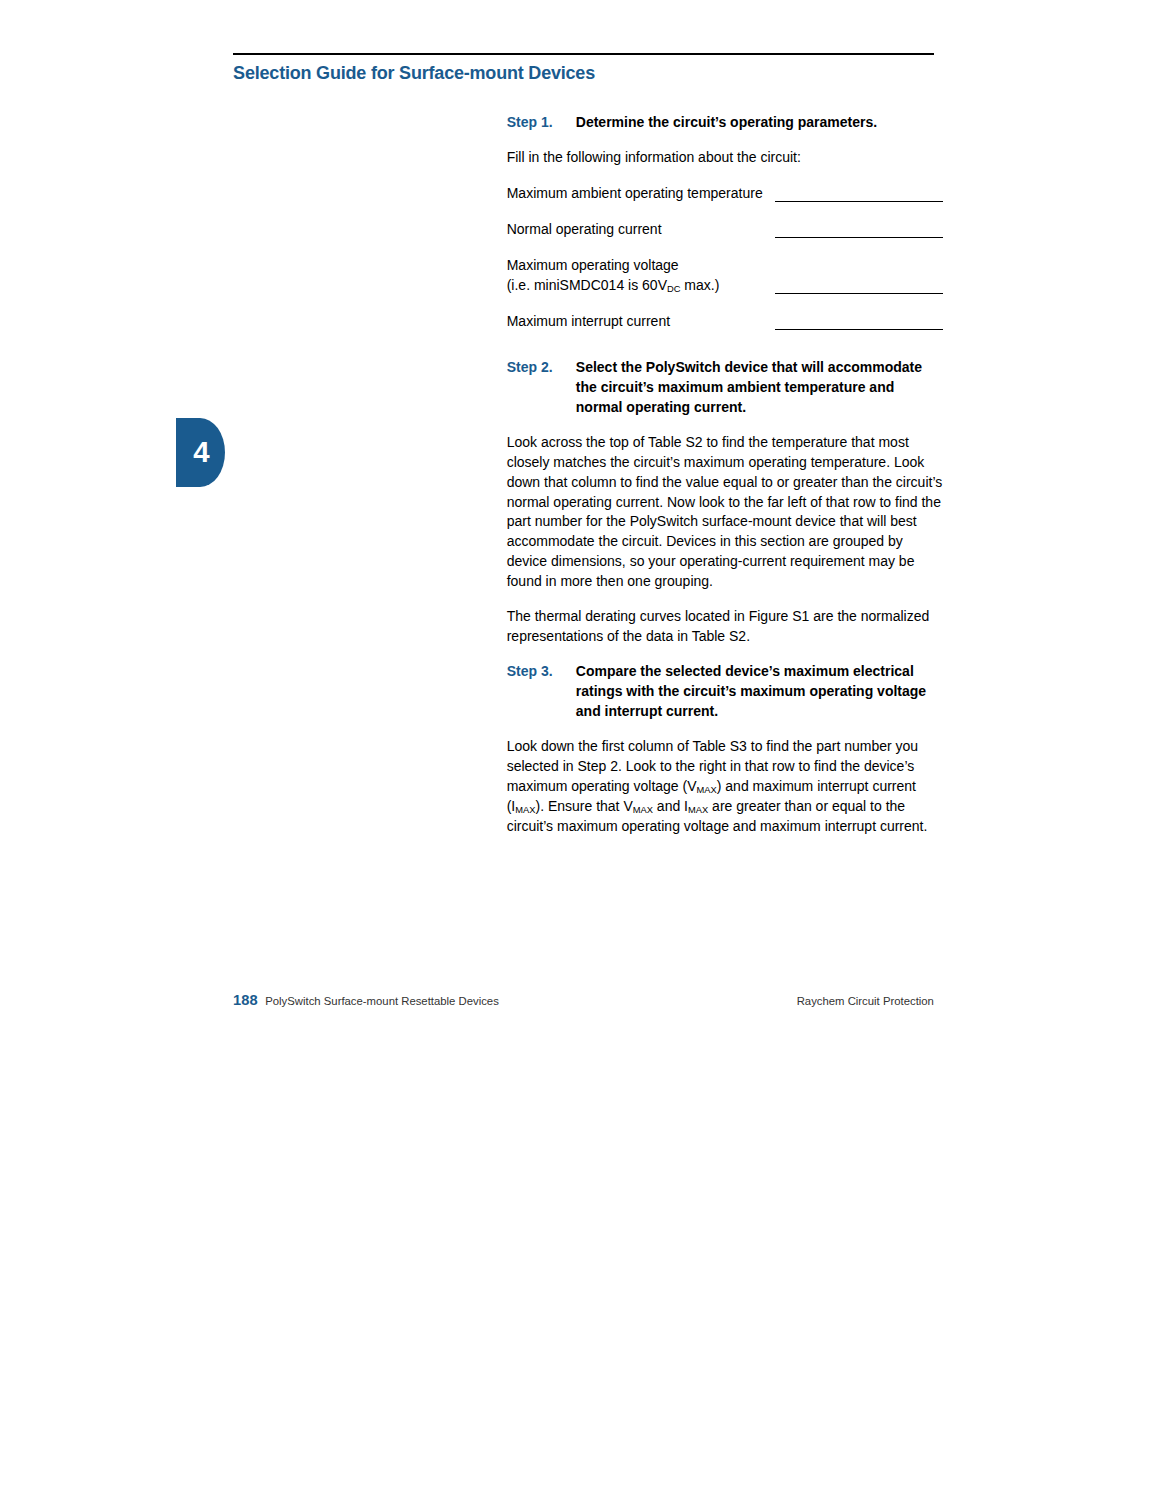Selection Guide for Surface-mount Devices
4
Step 1.
Determine the circuit’s operating parameters.
Fill in the following information about the circuit:
Maximum ambient operating temperature
Normal operating current
Maximum operating voltage
(i.e. miniSMDC014 is 60VDC max.)
Maximum interrupt current
Step 2.
Select the PolySwitch device that will accommodate the circuit’s maximum ambient temperature and normal operating current.
Look across the top of Table S2 to find the temperature that most closely matches the circuit’s maximum operating temperature. Look down that column to find the value equal to or greater than the circuit’s normal operating current. Now look to the far left of that row to find the part number for the PolySwitch surface-mount device that will best accommodate the circuit. Devices in this section are grouped by device dimensions, so your operating-current requirement may be found in more then one grouping.
The thermal derating curves located in Figure S1 are the normalized representations of the data in Table S2.
Step 3.
Compare the selected device’s maximum electrical ratings with the circuit’s maximum operating voltage and interrupt current.
Look down the first column of Table S3 to find the part number you selected in Step 2. Look to the right in that row to find the device’s maximum operating voltage (VMAX) and maximum interrupt current (IMAX). Ensure that VMAX and IMAX are greater than or equal to the circuit’s maximum operating voltage and maximum interrupt current.
188 PolySwitch Surface-mount Resettable Devices
Raychem Circuit Protection